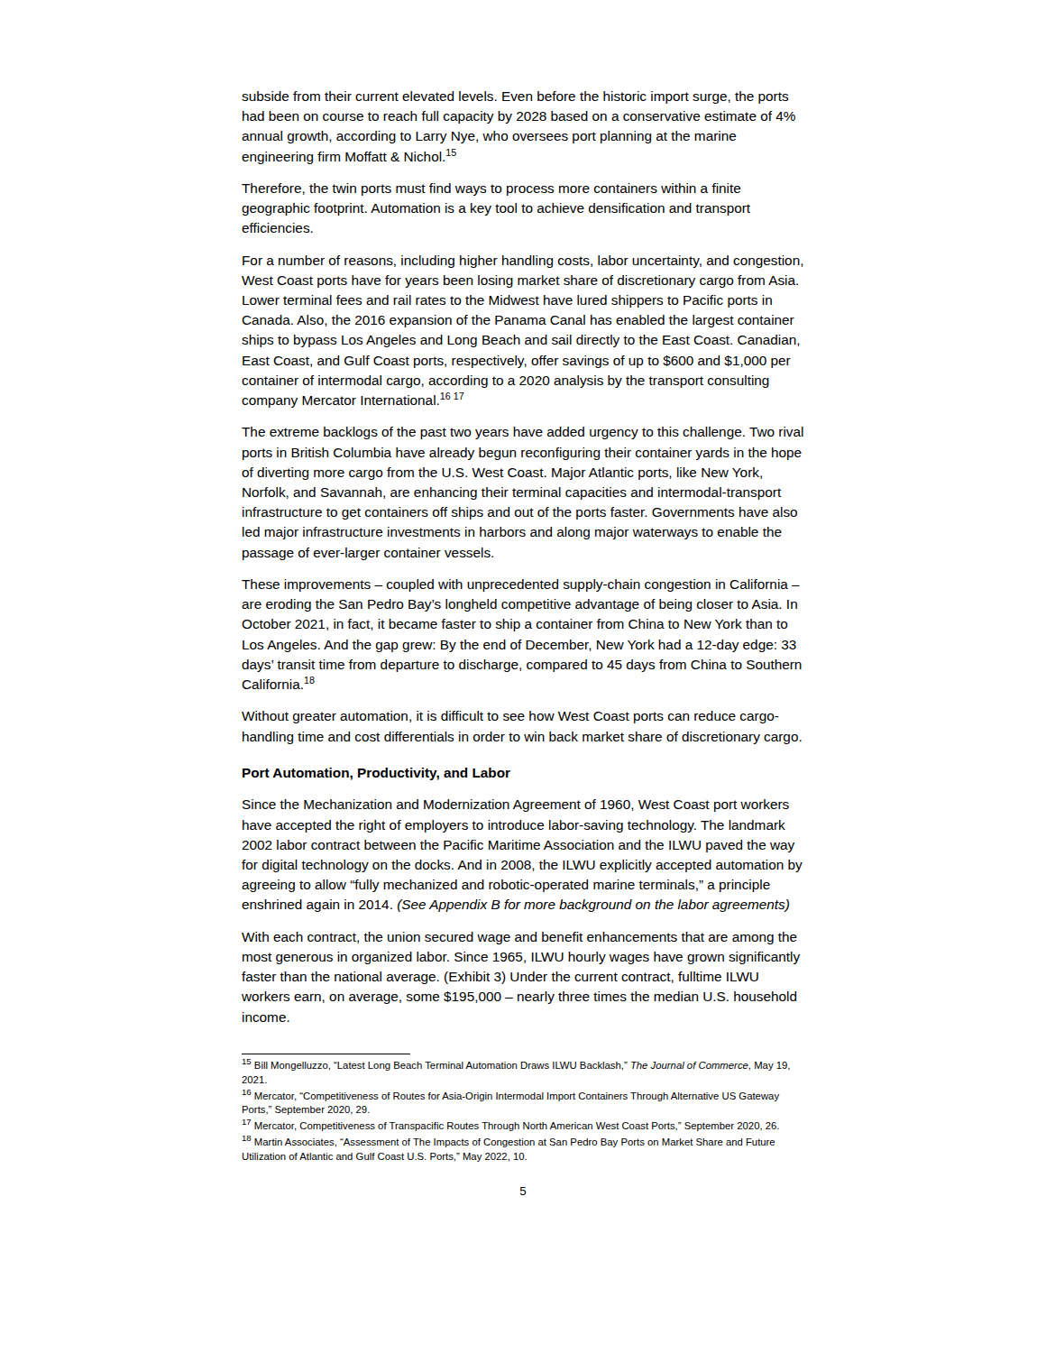subside from their current elevated levels. Even before the historic import surge, the ports had been on course to reach full capacity by 2028 based on a conservative estimate of 4% annual growth, according to Larry Nye, who oversees port planning at the marine engineering firm Moffatt & Nichol.15
Therefore, the twin ports must find ways to process more containers within a finite geographic footprint. Automation is a key tool to achieve densification and transport efficiencies.
For a number of reasons, including higher handling costs, labor uncertainty, and congestion, West Coast ports have for years been losing market share of discretionary cargo from Asia. Lower terminal fees and rail rates to the Midwest have lured shippers to Pacific ports in Canada. Also, the 2016 expansion of the Panama Canal has enabled the largest container ships to bypass Los Angeles and Long Beach and sail directly to the East Coast. Canadian, East Coast, and Gulf Coast ports, respectively, offer savings of up to $600 and $1,000 per container of intermodal cargo, according to a 2020 analysis by the transport consulting company Mercator International.16 17
The extreme backlogs of the past two years have added urgency to this challenge. Two rival ports in British Columbia have already begun reconfiguring their container yards in the hope of diverting more cargo from the U.S. West Coast. Major Atlantic ports, like New York, Norfolk, and Savannah, are enhancing their terminal capacities and intermodal-transport infrastructure to get containers off ships and out of the ports faster. Governments have also led major infrastructure investments in harbors and along major waterways to enable the passage of ever-larger container vessels.
These improvements – coupled with unprecedented supply-chain congestion in California – are eroding the San Pedro Bay’s longheld competitive advantage of being closer to Asia. In October 2021, in fact, it became faster to ship a container from China to New York than to Los Angeles. And the gap grew: By the end of December, New York had a 12-day edge: 33 days’ transit time from departure to discharge, compared to 45 days from China to Southern California.18
Without greater automation, it is difficult to see how West Coast ports can reduce cargo-handling time and cost differentials in order to win back market share of discretionary cargo.
Port Automation, Productivity, and Labor
Since the Mechanization and Modernization Agreement of 1960, West Coast port workers have accepted the right of employers to introduce labor-saving technology. The landmark 2002 labor contract between the Pacific Maritime Association and the ILWU paved the way for digital technology on the docks. And in 2008, the ILWU explicitly accepted automation by agreeing to allow “fully mechanized and robotic-operated marine terminals,” a principle enshrined again in 2014. (See Appendix B for more background on the labor agreements)
With each contract, the union secured wage and benefit enhancements that are among the most generous in organized labor. Since 1965, ILWU hourly wages have grown significantly faster than the national average. (Exhibit 3) Under the current contract, fulltime ILWU workers earn, on average, some $195,000 – nearly three times the median U.S. household income.
15 Bill Mongelluzzo, “Latest Long Beach Terminal Automation Draws ILWU Backlash,” The Journal of Commerce, May 19, 2021.
16 Mercator, “Competitiveness of Routes for Asia-Origin Intermodal Import Containers Through Alternative US Gateway Ports,” September 2020, 29.
17 Mercator, Competitiveness of Transpacific Routes Through North American West Coast Ports,” September 2020, 26.
18 Martin Associates, “Assessment of The Impacts of Congestion at San Pedro Bay Ports on Market Share and Future Utilization of Atlantic and Gulf Coast U.S. Ports,” May 2022, 10.
5